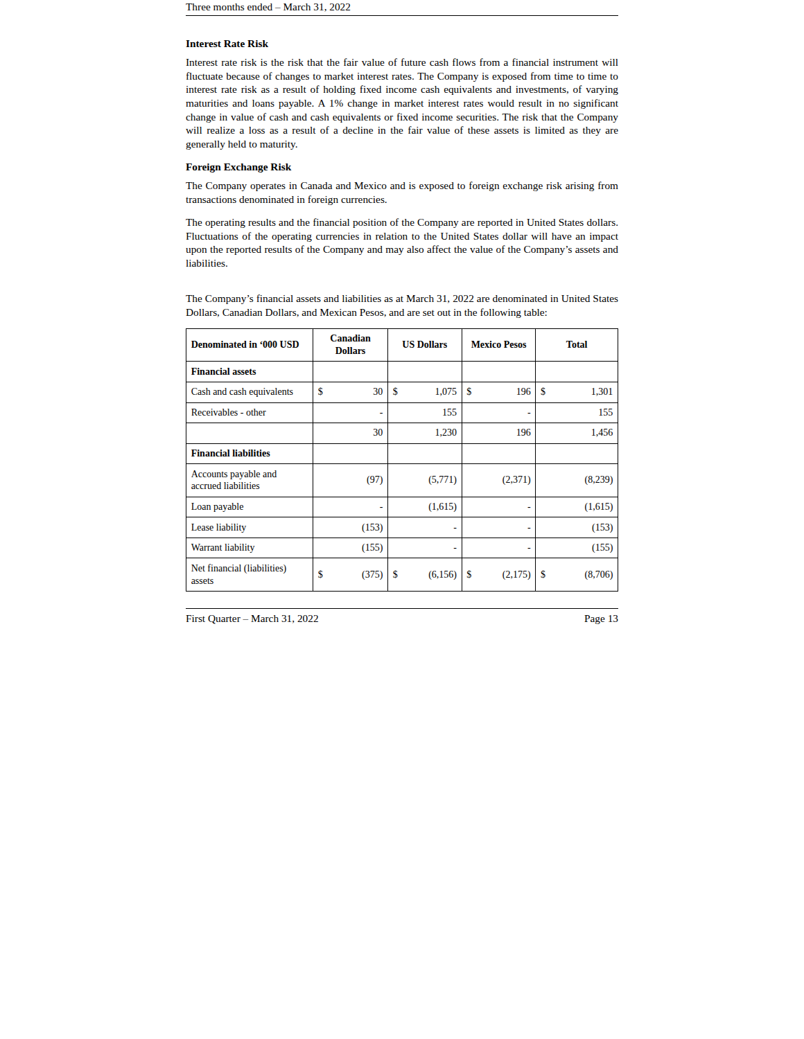Three months ended – March 31, 2022
Interest Rate Risk
Interest rate risk is the risk that the fair value of future cash flows from a financial instrument will fluctuate because of changes to market interest rates. The Company is exposed from time to time to interest rate risk as a result of holding fixed income cash equivalents and investments, of varying maturities and loans payable. A 1% change in market interest rates would result in no significant change in value of cash and cash equivalents or fixed income securities. The risk that the Company will realize a loss as a result of a decline in the fair value of these assets is limited as they are generally held to maturity.
Foreign Exchange Risk
The Company operates in Canada and Mexico and is exposed to foreign exchange risk arising from transactions denominated in foreign currencies.
The operating results and the financial position of the Company are reported in United States dollars. Fluctuations of the operating currencies in relation to the United States dollar will have an impact upon the reported results of the Company and may also affect the value of the Company’s assets and liabilities.
The Company’s financial assets and liabilities as at March 31, 2022 are denominated in United States Dollars, Canadian Dollars, and Mexican Pesos, and are set out in the following table:
| Denominated in ‘000 USD | Canadian Dollars | US Dollars | Mexico Pesos | Total |
| --- | --- | --- | --- | --- |
| Financial assets | | | | | | | | |
| Cash and cash equivalents | $ | 30 | $ | 1,075 | $ | 196 | $ | 1,301 |
| Receivables - other | | - | | 155 | | - | | 155 |
| | | 30 | | 1,230 | | 196 | | 1,456 |
| Financial liabilities | | | | | | | | |
| Accounts payable and accrued liabilities | | (97) | | (5,771) | | (2,371) | | (8,239) |
| Loan payable | | - | | (1,615) | | - | | (1,615) |
| Lease liability | | (153) | | - | | - | | (153) |
| Warrant liability | | (155) | | - | | - | | (155) |
| Net financial (liabilities) assets | $ | (375) | $ | (6,156) | $ | (2,175) | $ | (8,706) |
First Quarter – March 31, 2022
Page 13